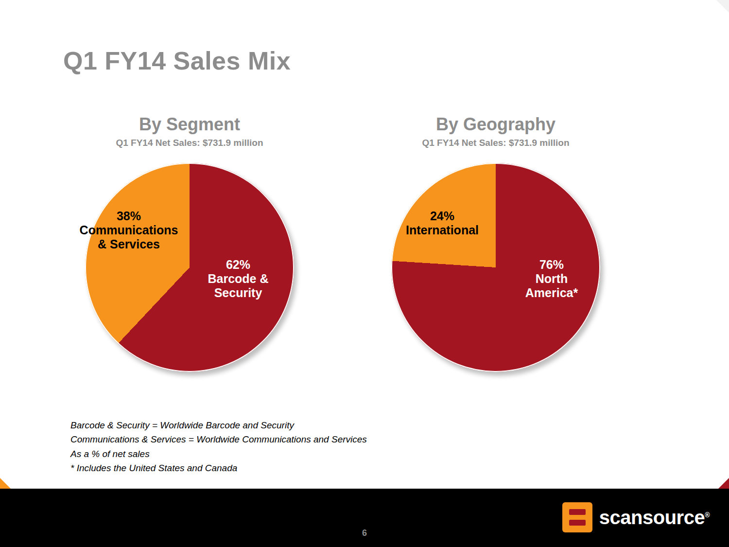Q1 FY14 Sales Mix
By Segment
Q1 FY14 Net Sales: $731.9 million
38%
Communications
& Services
62%
Barcode &
Security
By Geography
Q1 FY14 Net Sales: $731.9 million
24%
International
76%
North
America*
Barcode & Security = Worldwide Barcode and Security
Communications & Services = Worldwide Communications and Services
As a % of net sales
* Includes the United States and Canada
scan source®
6